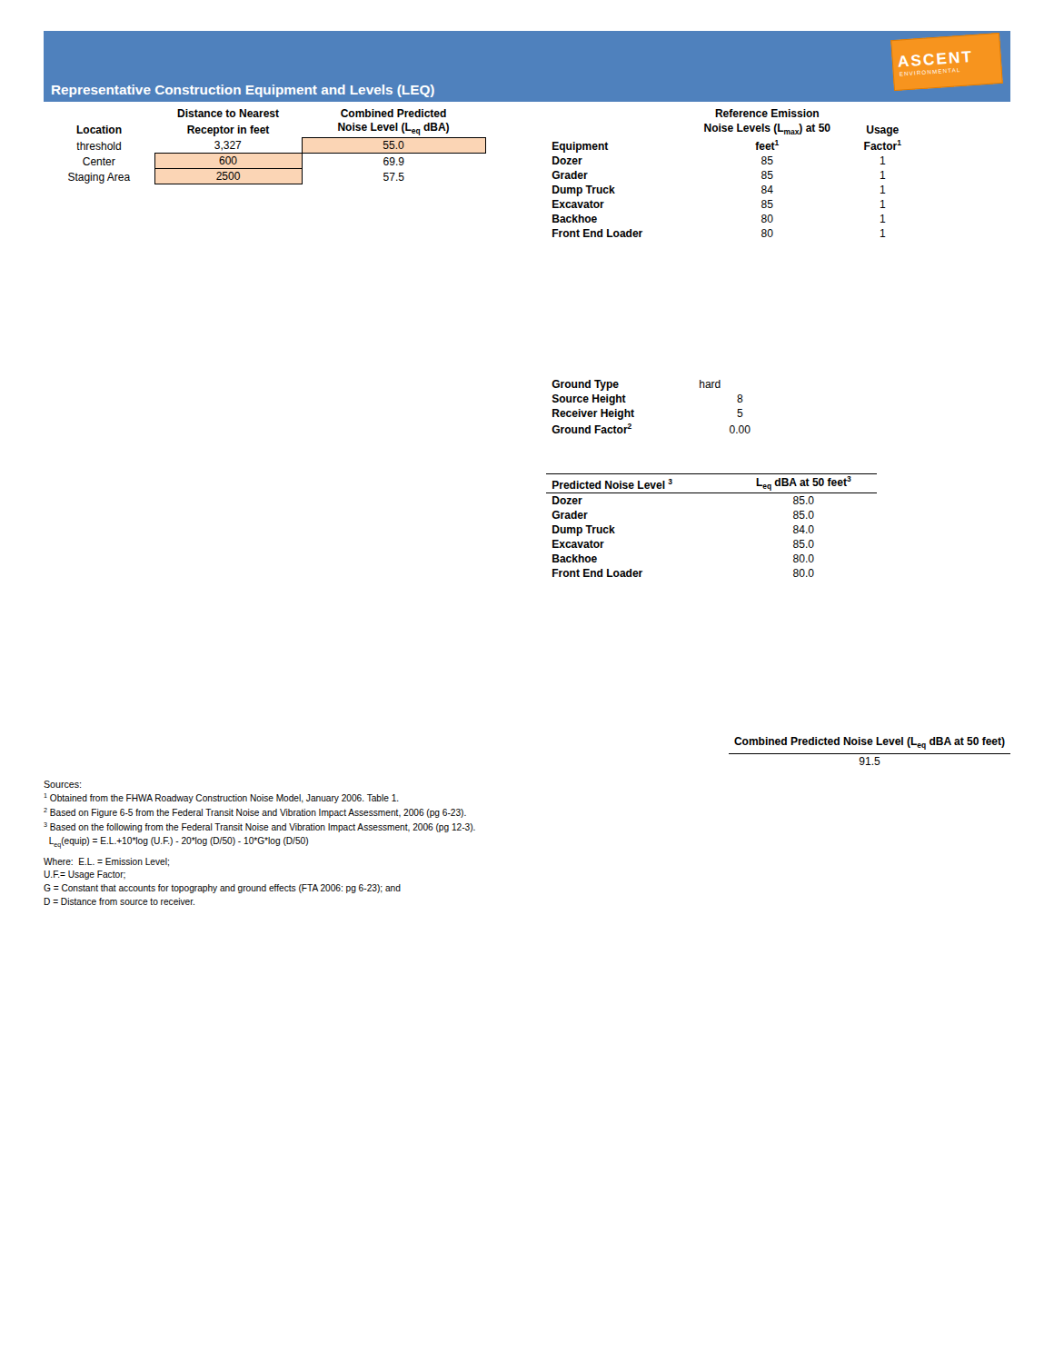ASCENT
ENVIRONMENTAL
Representative Construction Equipment and Levels (LEQ)
| / / Distance to Nearest / Combined Predicted / / Location / Receptor in feet / Noise Level (L eq dBA) / / threshold / 3,327 / 55.0 / / Center / 600 / 69.9 / / Staging Area / 2500 / 57.5 / | / / Reference Emission / / / / Noise Levels (L max ) at 50 / Usage / / Equipment / feet 1 / Factor 1 / / Dozer / 85 / 1 / / Grader / 85 / 1 / / Dump Truck / 84 / 1 / / Excavator / 85 / 1 / / Backhoe / 80 / 1 / / Front End Loader / 80 / 1 / / Ground Type / hard / / Source Height / 8 / / Receiver Height / 5 / / Ground Factor 2 / 0.00 / / Predicted Noise Level 3 / L eq dBA at 50 feet 3 / / Dozer / 85.0 / / Grader / 85.0 / / Dump Truck / 84.0 / / Excavator / 85.0 / / Backhoe / 80.0 / / Front End Loader / 80.0 / |
| Combined Predicted Noise Level (L eq dBA at 50 feet) |
| 91.5 |
Sources:
1 Obtained from the FHWA Roadway Construction Noise Model, January 2006. Table 1.
2 Based on Figure 6-5 from the Federal Transit Noise and Vibration Impact Assessment, 2006 (pg 6-23).
3 Based on the following from the Federal Transit Noise and Vibration Impact Assessment, 2006 (pg 12-3).
Leq(equip) = E.L.+10*log (U.F.) - 20*log (D/50) - 10*G*log (D/50)
Where: E.L. = Emission Level;
U.F.= Usage Factor;
G = Constant that accounts for topography and ground effects (FTA 2006: pg 6-23); and
D = Distance from source to receiver.